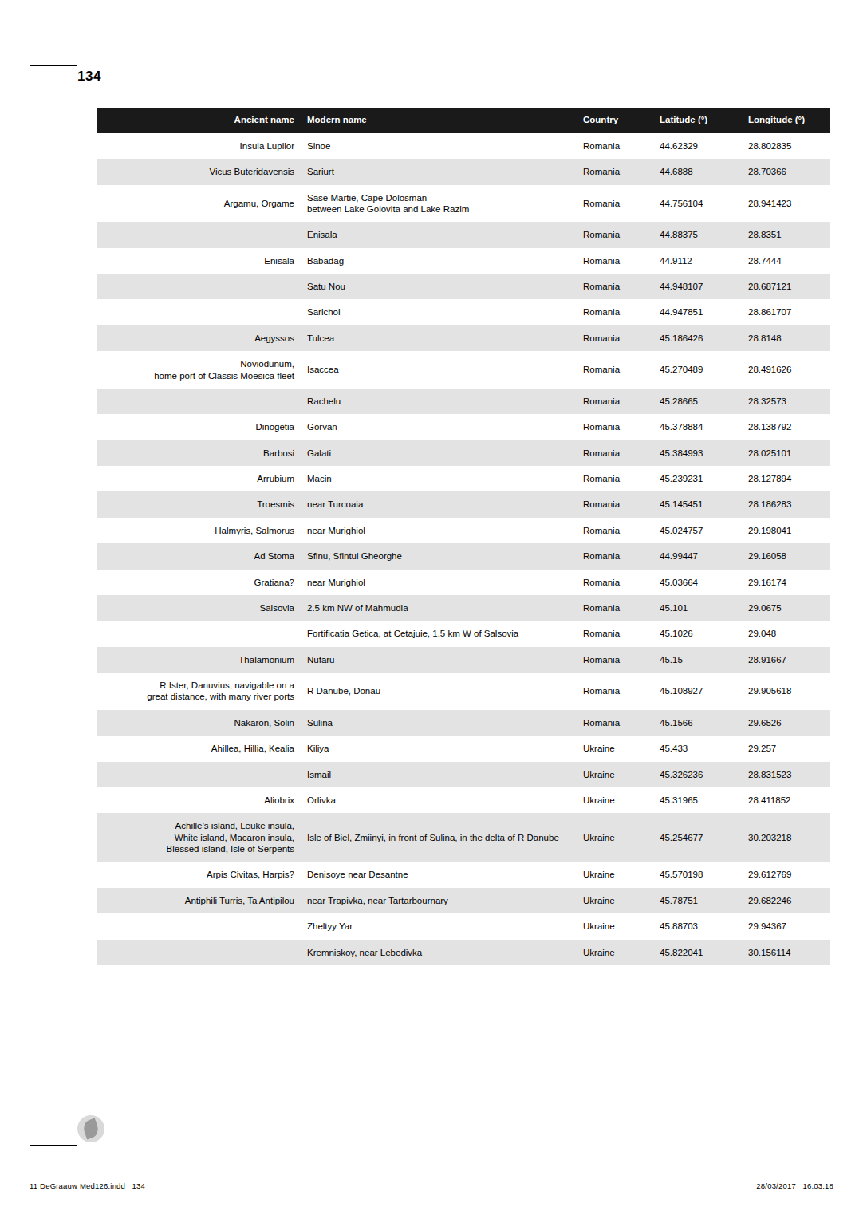134
| Ancient name | Modern name | Country | Latitude (°) | Longitude (°) |
| --- | --- | --- | --- | --- |
| Insula Lupilor | Sinoe | Romania | 44.62329 | 28.802835 |
| Vicus Buteridavensis | Sariurt | Romania | 44.6888 | 28.70366 |
| Argamu, Orgame | Sase Martie, Cape Dolosman between Lake Golovita and Lake Razim | Romania | 44.756104 | 28.941423 |
| | Enisala | Romania | 44.88375 | 28.8351 |
| Enisala | Babadag | Romania | 44.9112 | 28.7444 |
| | Satu Nou | Romania | 44.948107 | 28.687121 |
| | Sarichoi | Romania | 44.947851 | 28.861707 |
| Aegyssos | Tulcea | Romania | 45.186426 | 28.8148 |
| Noviodunum, home port of Classis Moesica fleet | Isaccea | Romania | 45.270489 | 28.491626 |
| | Rachelu | Romania | 45.28665 | 28.32573 |
| Dinogetia | Gorvan | Romania | 45.378884 | 28.138792 |
| Barbosi | Galati | Romania | 45.384993 | 28.025101 |
| Arrubium | Macin | Romania | 45.239231 | 28.127894 |
| Troesmis | near Turcoaia | Romania | 45.145451 | 28.186283 |
| Halmyris, Salmorus | near Murighiol | Romania | 45.024757 | 29.198041 |
| Ad Stoma | Sfinu, Sfintul Gheorghe | Romania | 44.99447 | 29.16058 |
| Gratiana? | near Murighiol | Romania | 45.03664 | 29.16174 |
| Salsovia | 2.5 km NW of Mahmudia | Romania | 45.101 | 29.0675 |
| | Fortificatia Getica, at Cetajuie, 1.5 km W of Salsovia | Romania | 45.1026 | 29.048 |
| Thalamonium | Nufaru | Romania | 45.15 | 28.91667 |
| R Ister, Danuvius, navigable on a great distance, with many river ports | R Danube, Donau | Romania | 45.108927 | 29.905618 |
| Nakaron, Solin | Sulina | Romania | 45.1566 | 29.6526 |
| Ahillea, Hillia, Kealia | Kiliya | Ukraine | 45.433 | 29.257 |
| | Ismail | Ukraine | 45.326236 | 28.831523 |
| Aliobrix | Orlivka | Ukraine | 45.31965 | 28.411852 |
| Achille’s island, Leuke insula, White island, Macaron insula, Blessed island, Isle of Serpents | Isle of Biel, Zmiinyi, in front of Sulina, in the delta of R Danube | Ukraine | 45.254677 | 30.203218 |
| Arpis Civitas, Harpis? | Denisoye near Desantne | Ukraine | 45.570198 | 29.612769 |
| Antiphili Turris, Ta Antipilou | near Trapivka, near Tartarbournary | Ukraine | 45.78751 | 29.682246 |
| | Zheltyy Yar | Ukraine | 45.88703 | 29.94367 |
| | Kremniskoy, near Lebedivka | Ukraine | 45.822041 | 30.156114 |
11 DeGraauw Med126.indd 134 28/03/2017 16:03:18